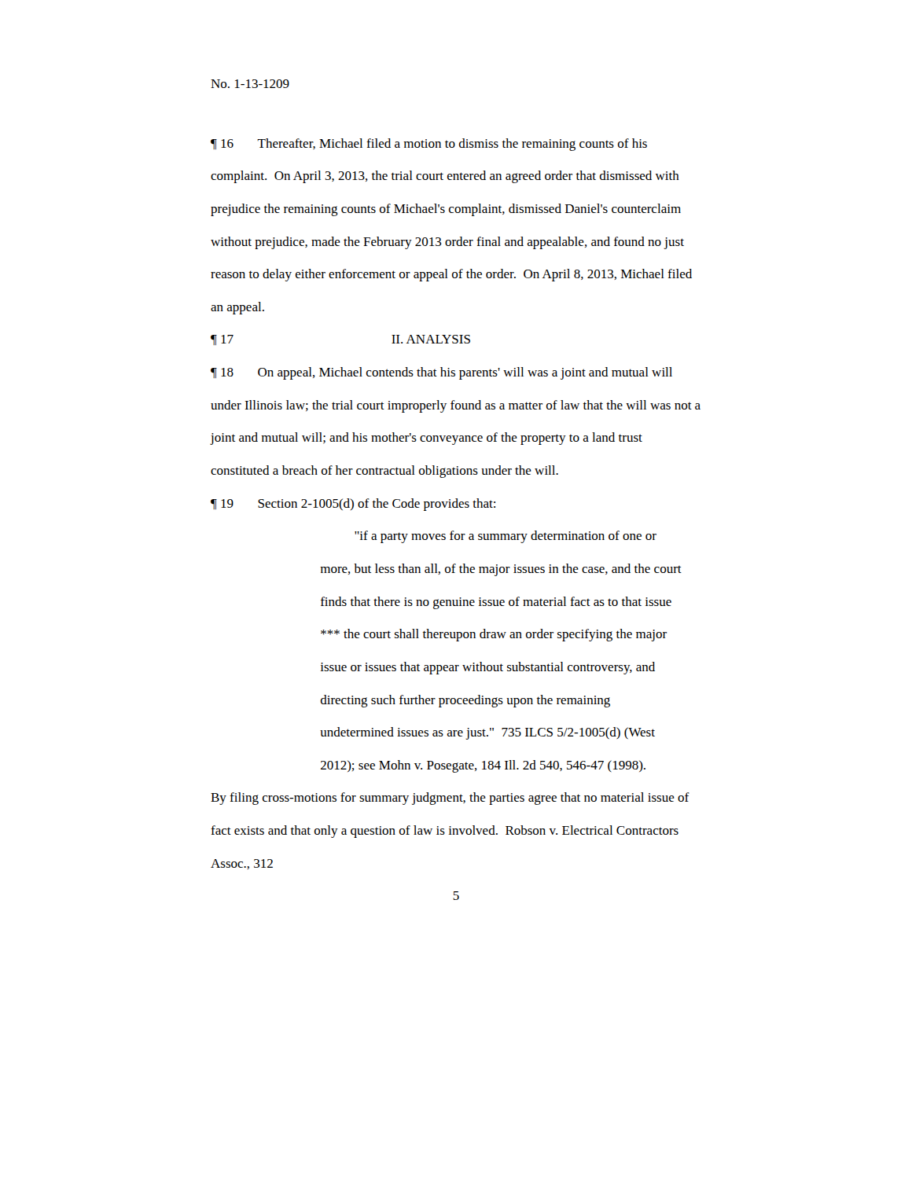No. 1-13-1209
¶ 16 Thereafter, Michael filed a motion to dismiss the remaining counts of his complaint. On April 3, 2013, the trial court entered an agreed order that dismissed with prejudice the remaining counts of Michael's complaint, dismissed Daniel's counterclaim without prejudice, made the February 2013 order final and appealable, and found no just reason to delay either enforcement or appeal of the order. On April 8, 2013, Michael filed an appeal.
¶ 17 II. ANALYSIS
¶ 18 On appeal, Michael contends that his parents' will was a joint and mutual will under Illinois law; the trial court improperly found as a matter of law that the will was not a joint and mutual will; and his mother's conveyance of the property to a land trust constituted a breach of her contractual obligations under the will.
¶ 19 Section 2-1005(d) of the Code provides that:
"if a party moves for a summary determination of one or
more, but less than all, of the major issues in the case, and the court
finds that there is no genuine issue of material fact as to that issue
*** the court shall thereupon draw an order specifying the major
issue or issues that appear without substantial controversy, and
directing such further proceedings upon the remaining
undetermined issues as are just." 735 ILCS 5/2-1005(d) (West
2012); see Mohn v. Posegate, 184 Ill. 2d 540, 546-47 (1998).
By filing cross-motions for summary judgment, the parties agree that no material issue of fact exists and that only a question of law is involved. Robson v. Electrical Contractors Assoc., 312
5